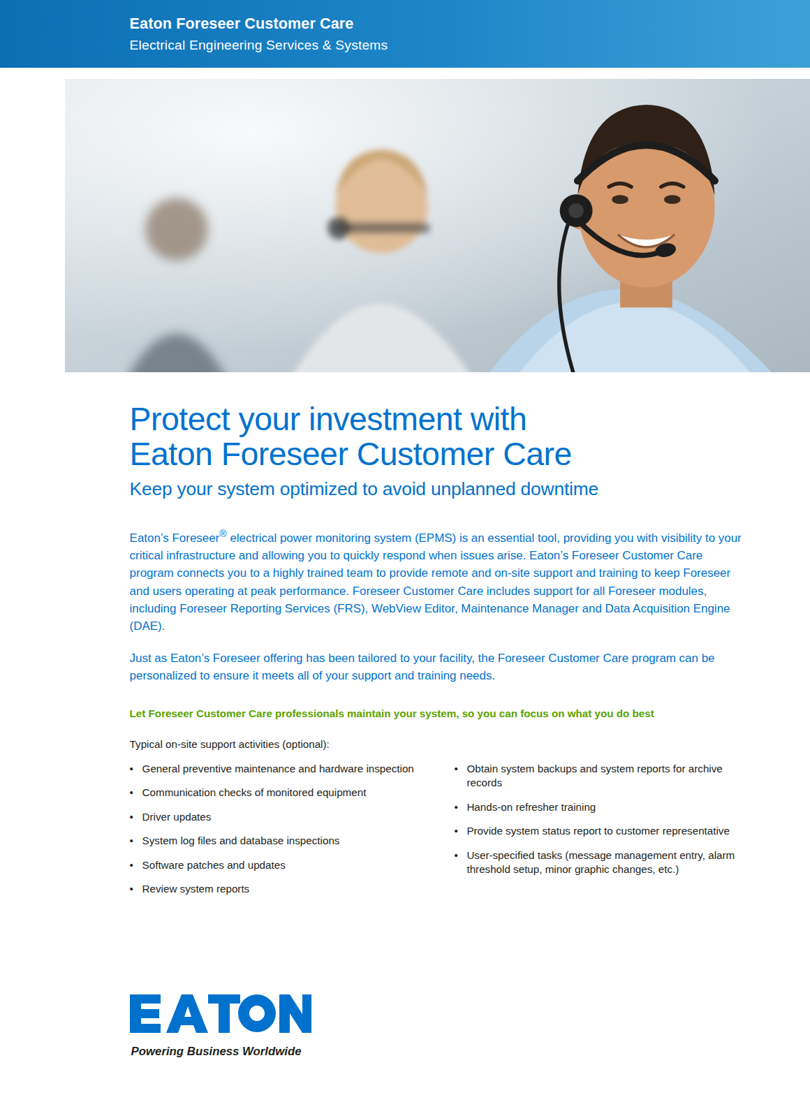Eaton Foreseer Customer Care
Electrical Engineering Services & Systems
Protect your investment with
Eaton Foreseer Customer Care
Keep your system optimized to avoid unplanned downtime
Eaton’s Foreseer® electrical power monitoring system (EPMS) is an essential tool, providing you with visibility to your critical infrastructure and allowing you to quickly respond when issues arise. Eaton’s Foreseer Customer Care program connects you to a highly trained team to provide remote and on-site support and training to keep Foreseer and users operating at peak performance. Foreseer Customer Care includes support for all Foreseer modules, including Foreseer Reporting Services (FRS), WebView Editor, Maintenance Manager and Data Acquisition Engine (DAE).
Just as Eaton’s Foreseer offering has been tailored to your facility, the Foreseer Customer Care program can be personalized to ensure it meets all of your support and training needs.
Let Foreseer Customer Care professionals maintain your system, so you can focus on what you do best
Typical on-site support activities (optional):
General preventive maintenance and hardware inspection
Communication checks of monitored equipment
Driver updates
System log files and database inspections
Software patches and updates
Review system reports
Obtain system backups and system reports for archive records
Hands-on refresher training
Provide system status report to customer representative
User-specified tasks (message management entry, alarm threshold setup, minor graphic changes, etc.)
Powering Business Worldwide